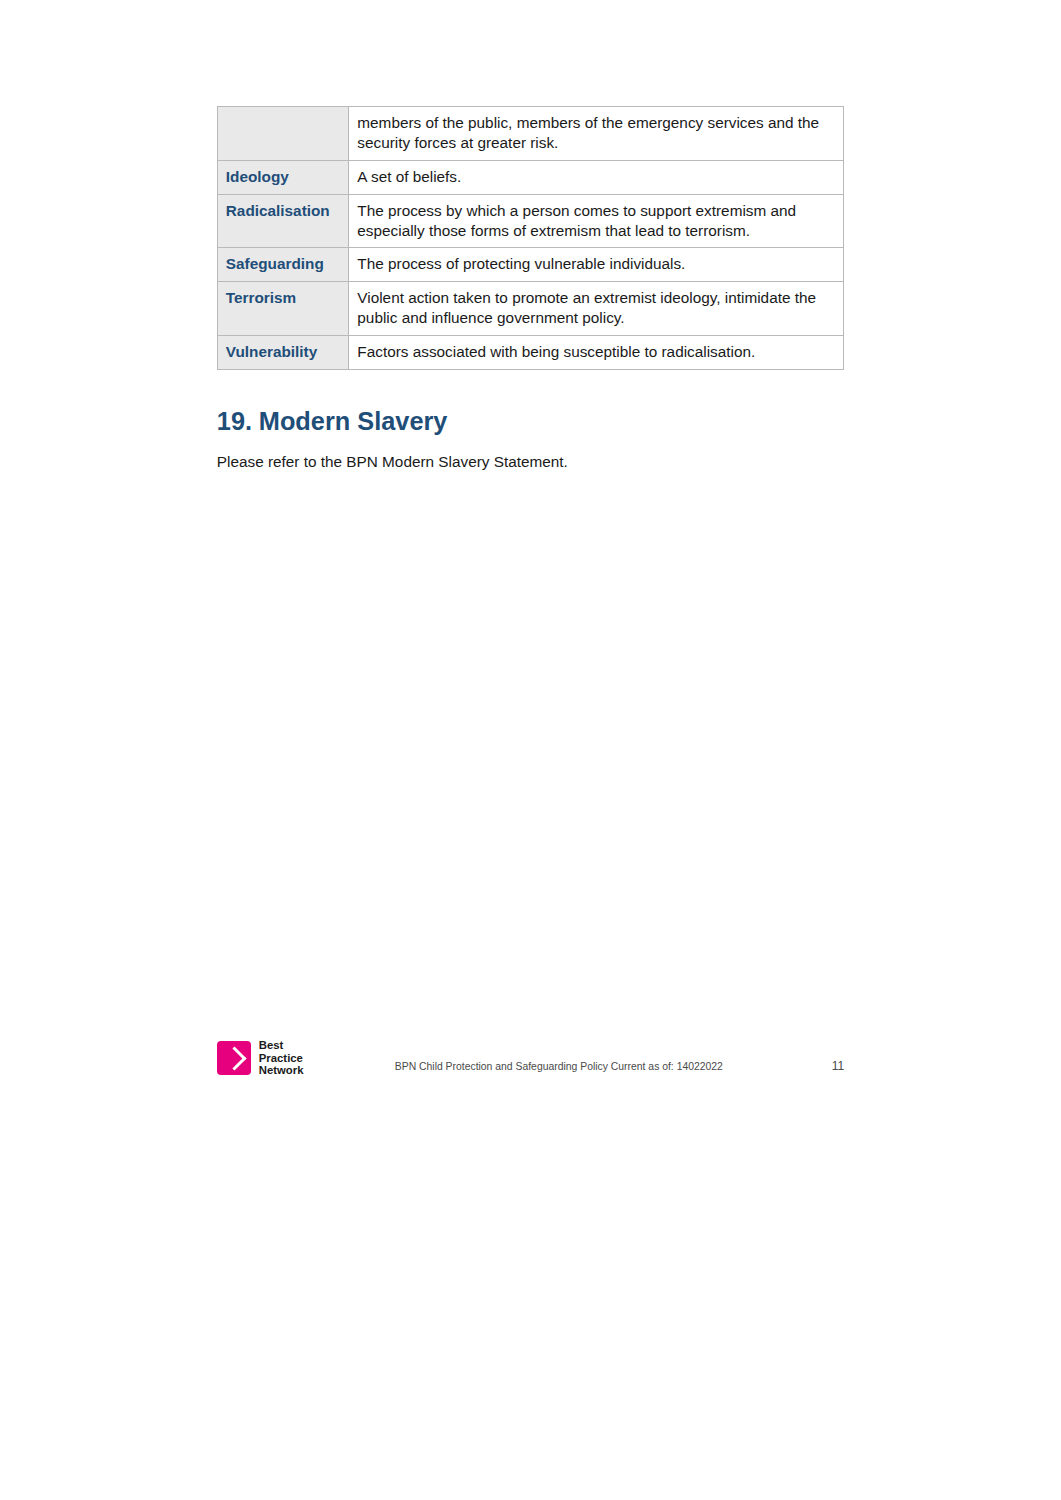| | members of the public, members of the emergency services and the security forces at greater risk. |
| Ideology | A set of beliefs. |
| Radicalisation | The process by which a person comes to support extremism and especially those forms of extremism that lead to terrorism. |
| Safeguarding | The process of protecting vulnerable individuals. |
| Terrorism | Violent action taken to promote an extremist ideology, intimidate the public and influence government policy. |
| Vulnerability | Factors associated with being susceptible to radicalisation. |
19. Modern Slavery
Please refer to the BPN Modern Slavery Statement.
Best
Practice
Network
BPN Child Protection and Safeguarding Policy Current as of: 14022022
11